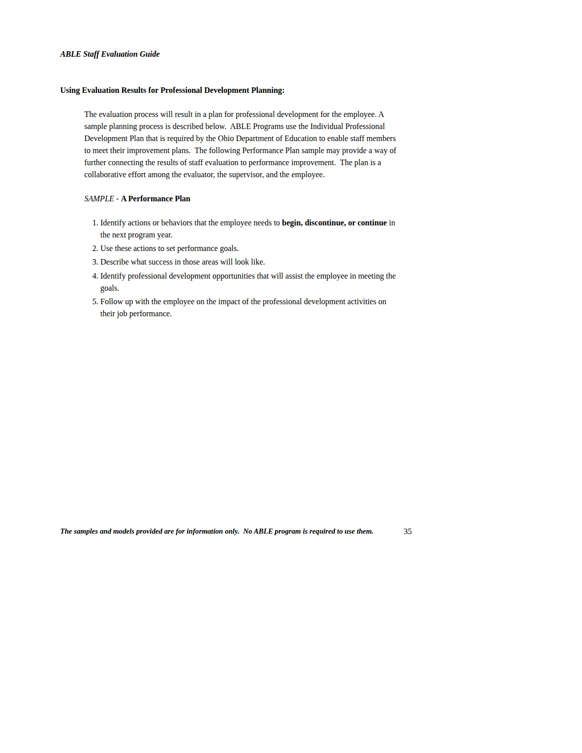ABLE Staff Evaluation Guide
Using Evaluation Results for Professional Development Planning:
The evaluation process will result in a plan for professional development for the employee. A sample planning process is described below. ABLE Programs use the Individual Professional Development Plan that is required by the Ohio Department of Education to enable staff members to meet their improvement plans. The following Performance Plan sample may provide a way of further connecting the results of staff evaluation to performance improvement. The plan is a collaborative effort among the evaluator, the supervisor, and the employee.
SAMPLE - A Performance Plan
Identify actions or behaviors that the employee needs to begin, discontinue, or continue in the next program year.
Use these actions to set performance goals.
Describe what success in those areas will look like.
Identify professional development opportunities that will assist the employee in meeting the goals.
Follow up with the employee on the impact of the professional development activities on their job performance.
35 The samples and models provided are for information only. No ABLE program is required to use them.